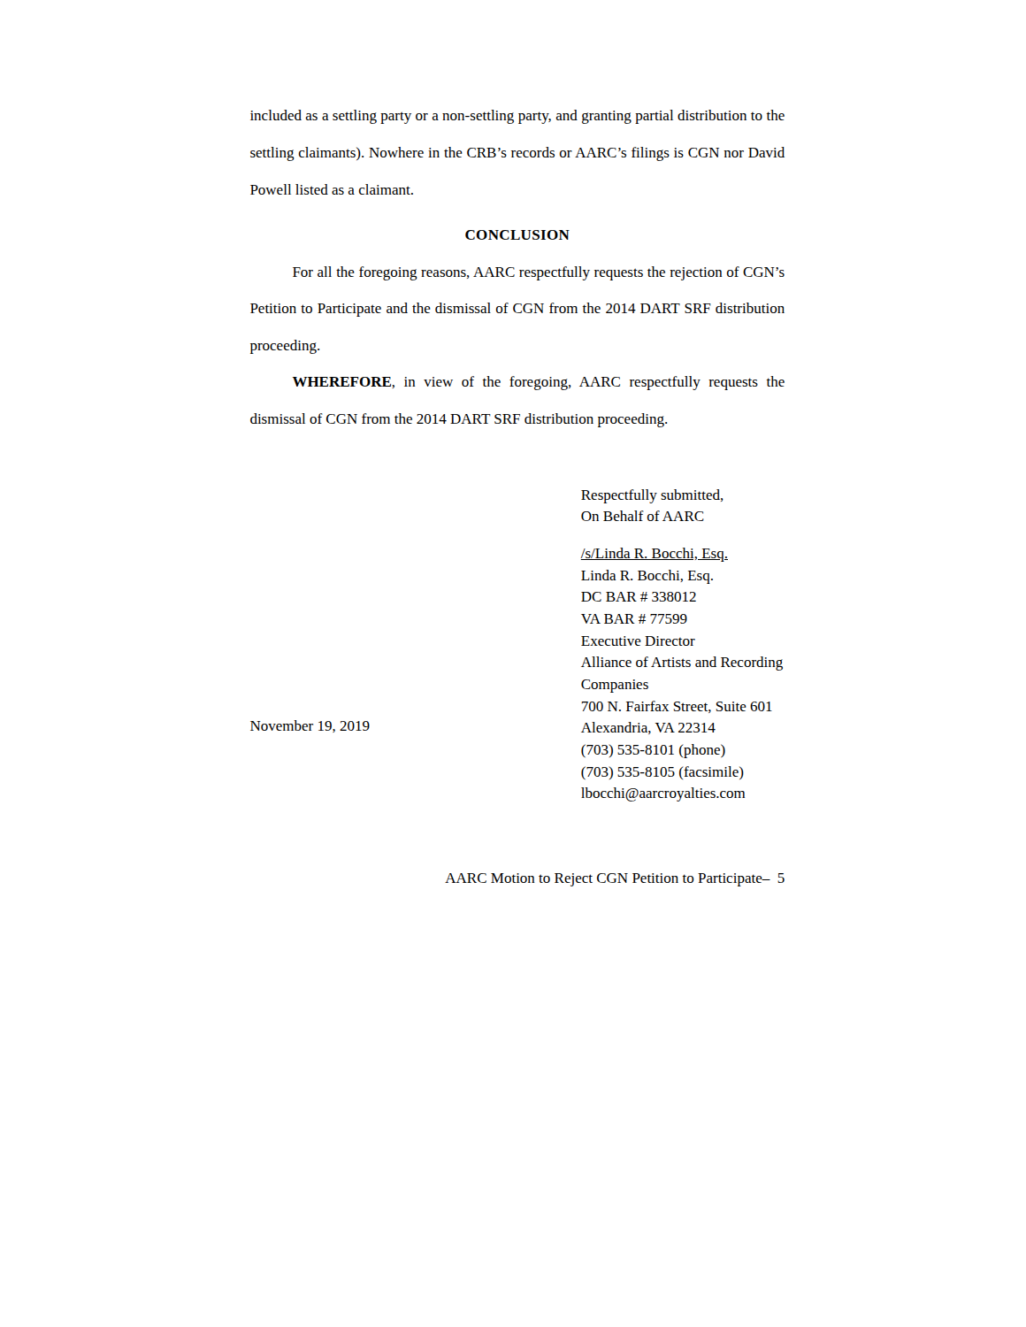included as a settling party or a non-settling party, and granting partial distribution to the settling claimants). Nowhere in the CRB’s records or AARC’s filings is CGN nor David Powell listed as a claimant.
CONCLUSION
For all the foregoing reasons, AARC respectfully requests the rejection of CGN’s Petition to Participate and the dismissal of CGN from the 2014 DART SRF distribution proceeding.
WHEREFORE, in view of the foregoing, AARC respectfully requests the dismissal of CGN from the 2014 DART SRF distribution proceeding.
Respectfully submitted,
On Behalf of AARC
/s/Linda R. Bocchi, Esq.
Linda R. Bocchi, Esq.
DC BAR # 338012
VA BAR # 77599
Executive Director
Alliance of Artists and Recording
Companies
700 N. Fairfax Street, Suite 601
Alexandria, VA 22314
(703) 535-8101 (phone)
(703) 535-8105 (facsimile)
lbocchi@aarcroyalties.com
November 19, 2019
AARC Motion to Reject CGN Petition to Participate– 5